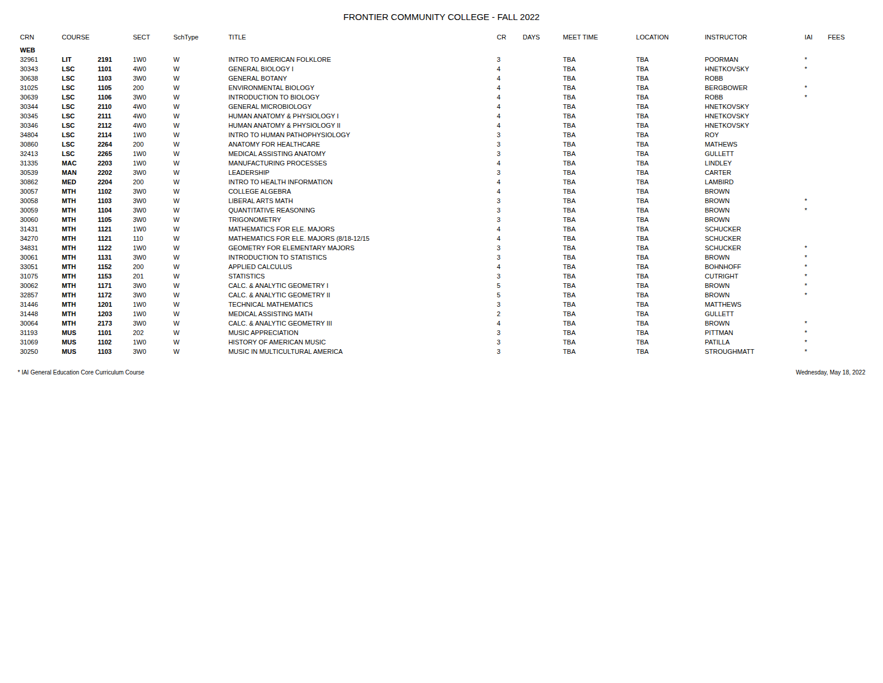FRONTIER COMMUNITY COLLEGE - FALL 2022
| CRN | COURSE | SECT | SchType | TITLE | CR | DAYS | MEET TIME | LOCATION | INSTRUCTOR | IAI | FEES |
| --- | --- | --- | --- | --- | --- | --- | --- | --- | --- | --- | --- |
| WEB |
| 32961 | LIT | 2191 | 1W0 | W | INTRO TO AMERICAN FOLKLORE | 3 | | TBA | TBA | POORMAN | * | |
| 30343 | LSC | 1101 | 4W0 | W | GENERAL BIOLOGY I | 4 | | TBA | TBA | HNETKOVSKY | * | |
| 30638 | LSC | 1103 | 3W0 | W | GENERAL BOTANY | 4 | | TBA | TBA | ROBB | | |
| 31025 | LSC | 1105 | 200 | W | ENVIRONMENTAL BIOLOGY | 4 | | TBA | TBA | BERGBOWER | * | |
| 30639 | LSC | 1106 | 3W0 | W | INTRODUCTION TO BIOLOGY | 4 | | TBA | TBA | ROBB | * | |
| 30344 | LSC | 2110 | 4W0 | W | GENERAL MICROBIOLOGY | 4 | | TBA | TBA | HNETKOVSKY | | |
| 30345 | LSC | 2111 | 4W0 | W | HUMAN ANATOMY & PHYSIOLOGY I | 4 | | TBA | TBA | HNETKOVSKY | | |
| 30346 | LSC | 2112 | 4W0 | W | HUMAN ANATOMY & PHYSIOLOGY II | 4 | | TBA | TBA | HNETKOVSKY | | |
| 34804 | LSC | 2114 | 1W0 | W | INTRO TO HUMAN PATHOPHYSIOLOGY | 3 | | TBA | TBA | ROY | | |
| 30860 | LSC | 2264 | 200 | W | ANATOMY FOR HEALTHCARE | 3 | | TBA | TBA | MATHEWS | | |
| 32413 | LSC | 2265 | 1W0 | W | MEDICAL ASSISTING ANATOMY | 3 | | TBA | TBA | GULLETT | | |
| 31335 | MAC | 2203 | 1W0 | W | MANUFACTURING PROCESSES | 4 | | TBA | TBA | LINDLEY | | |
| 30539 | MAN | 2202 | 3W0 | W | LEADERSHIP | 3 | | TBA | TBA | CARTER | | |
| 30862 | MED | 2204 | 200 | W | INTRO TO HEALTH INFORMATION | 4 | | TBA | TBA | LAMBIRD | | |
| 30057 | MTH | 1102 | 3W0 | W | COLLEGE ALGEBRA | 4 | | TBA | TBA | BROWN | | |
| 30058 | MTH | 1103 | 3W0 | W | LIBERAL ARTS MATH | 3 | | TBA | TBA | BROWN | * | |
| 30059 | MTH | 1104 | 3W0 | W | QUANTITATIVE REASONING | 3 | | TBA | TBA | BROWN | * | |
| 30060 | MTH | 1105 | 3W0 | W | TRIGONOMETRY | 3 | | TBA | TBA | BROWN | | |
| 31431 | MTH | 1121 | 1W0 | W | MATHEMATICS FOR ELE. MAJORS | 4 | | TBA | TBA | SCHUCKER | | |
| 34270 | MTH | 1121 | 110 | W | MATHEMATICS FOR ELE. MAJORS (8/18-12/15 | 4 | | TBA | TBA | SCHUCKER | | |
| 34831 | MTH | 1122 | 1W0 | W | GEOMETRY FOR ELEMENTARY MAJORS | 3 | | TBA | TBA | SCHUCKER | * | |
| 30061 | MTH | 1131 | 3W0 | W | INTRODUCTION TO STATISTICS | 3 | | TBA | TBA | BROWN | * | |
| 33051 | MTH | 1152 | 200 | W | APPLIED CALCULUS | 4 | | TBA | TBA | BOHNHOFF | * | |
| 31075 | MTH | 1153 | 201 | W | STATISTICS | 3 | | TBA | TBA | CUTRIGHT | * | |
| 30062 | MTH | 1171 | 3W0 | W | CALC. & ANALYTIC GEOMETRY I | 5 | | TBA | TBA | BROWN | * | |
| 32857 | MTH | 1172 | 3W0 | W | CALC. & ANALYTIC GEOMETRY II | 5 | | TBA | TBA | BROWN | * | |
| 31446 | MTH | 1201 | 1W0 | W | TECHNICAL MATHEMATICS | 3 | | TBA | TBA | MATTHEWS | | |
| 31448 | MTH | 1203 | 1W0 | W | MEDICAL ASSISTING MATH | 2 | | TBA | TBA | GULLETT | | |
| 30064 | MTH | 2173 | 3W0 | W | CALC. & ANALYTIC GEOMETRY III | 4 | | TBA | TBA | BROWN | * | |
| 31193 | MUS | 1101 | 202 | W | MUSIC APPRECIATION | 3 | | TBA | TBA | PITTMAN | * | |
| 31069 | MUS | 1102 | 1W0 | W | HISTORY OF AMERICAN MUSIC | 3 | | TBA | TBA | PATILLA | * | |
| 30250 | MUS | 1103 | 3W0 | W | MUSIC IN MULTICULTURAL AMERICA | 3 | | TBA | TBA | STROUGHMATT | * | |
* IAI General Education Core Curriculum Course Wednesday, May 18, 2022